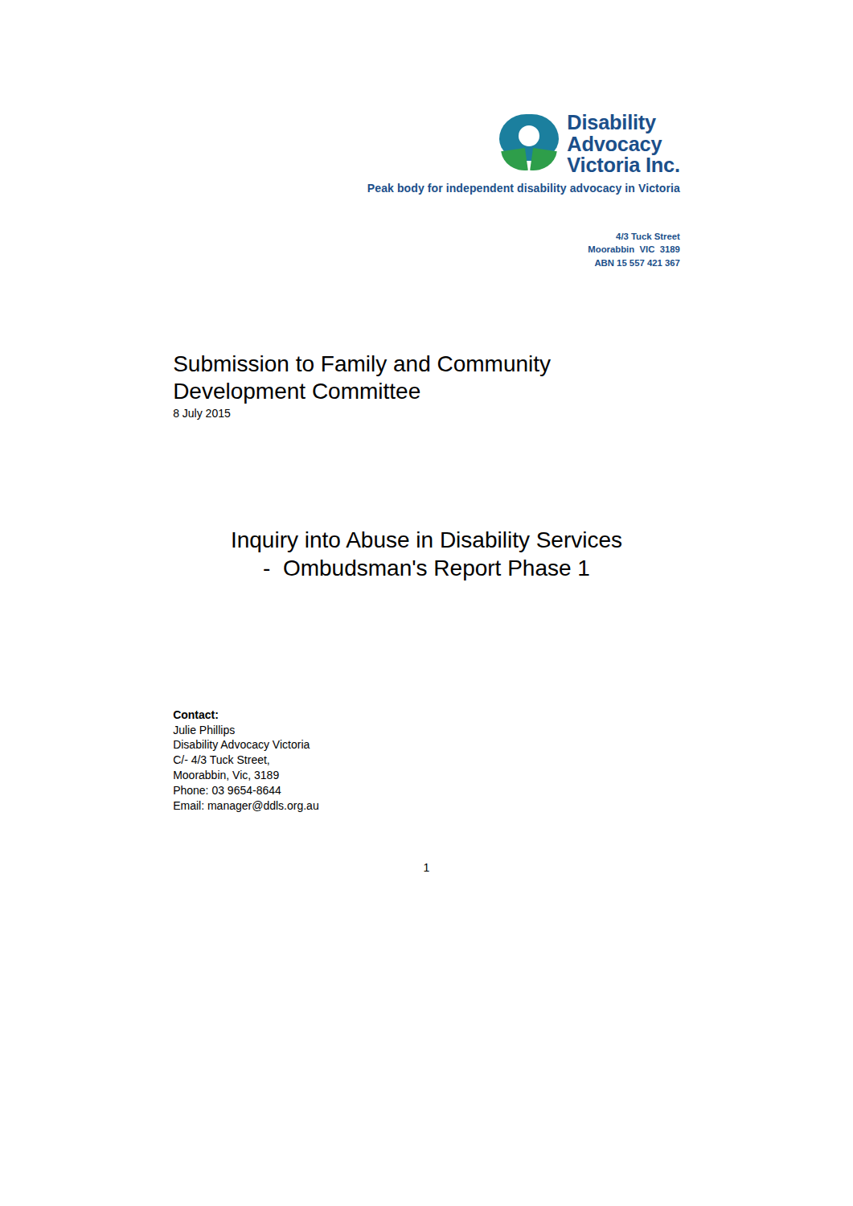Disability
Advocacy
Victoria Inc.
Peak body for independent disability advocacy in Victoria
4/3 Tuck Street
Moorabbin VIC 3189
ABN 15 557 421 367
Submission to Family and Community Development Committee
8 July 2015
Inquiry into Abuse in Disability Services
- Ombudsman's Report Phase 1
Contact:
Julie Phillips
Disability Advocacy Victoria
C/- 4/3 Tuck Street,
Moorabbin, Vic, 3189
Phone: 03 9654-8644
Email: manager@ddls.org.au
1